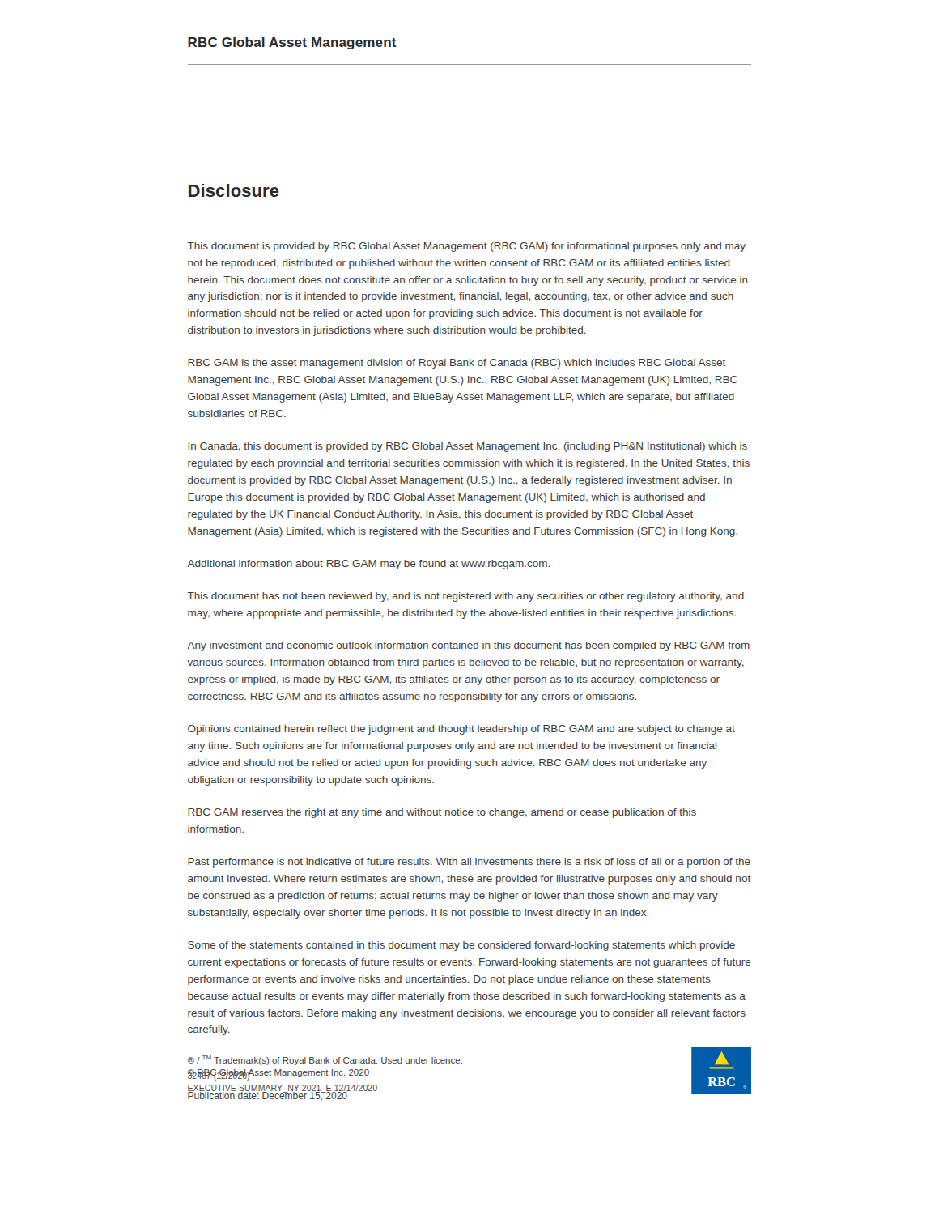RBC Global Asset Management
Disclosure
This document is provided by RBC Global Asset Management (RBC GAM) for informational purposes only and may not be reproduced, distributed or published without the written consent of RBC GAM or its affiliated entities listed herein. This document does not constitute an offer or a solicitation to buy or to sell any security, product or service in any jurisdiction; nor is it intended to provide investment, financial, legal, accounting, tax, or other advice and such information should not be relied or acted upon for providing such advice. This document is not available for distribution to investors in jurisdictions where such distribution would be prohibited.
RBC GAM is the asset management division of Royal Bank of Canada (RBC) which includes RBC Global Asset Management Inc., RBC Global Asset Management (U.S.) Inc., RBC Global Asset Management (UK) Limited, RBC Global Asset Management (Asia) Limited, and BlueBay Asset Management LLP, which are separate, but affiliated subsidiaries of RBC.
In Canada, this document is provided by RBC Global Asset Management Inc. (including PH&N Institutional) which is regulated by each provincial and territorial securities commission with which it is registered. In the United States, this document is provided by RBC Global Asset Management (U.S.) Inc., a federally registered investment adviser. In Europe this document is provided by RBC Global Asset Management (UK) Limited, which is authorised and regulated by the UK Financial Conduct Authority. In Asia, this document is provided by RBC Global Asset Management (Asia) Limited, which is registered with the Securities and Futures Commission (SFC) in Hong Kong.
Additional information about RBC GAM may be found at www.rbcgam.com.
This document has not been reviewed by, and is not registered with any securities or other regulatory authority, and may, where appropriate and permissible, be distributed by the above-listed entities in their respective jurisdictions.
Any investment and economic outlook information contained in this document has been compiled by RBC GAM from various sources. Information obtained from third parties is believed to be reliable, but no representation or warranty, express or implied, is made by RBC GAM, its affiliates or any other person as to its accuracy, completeness or correctness. RBC GAM and its affiliates assume no responsibility for any errors or omissions.
Opinions contained herein reflect the judgment and thought leadership of RBC GAM and are subject to change at any time. Such opinions are for informational purposes only and are not intended to be investment or financial advice and should not be relied or acted upon for providing such advice. RBC GAM does not undertake any obligation or responsibility to update such opinions.
RBC GAM reserves the right at any time and without notice to change, amend or cease publication of this information.
Past performance is not indicative of future results. With all investments there is a risk of loss of all or a portion of the amount invested. Where return estimates are shown, these are provided for illustrative purposes only and should not be construed as a prediction of returns; actual returns may be higher or lower than those shown and may vary substantially, especially over shorter time periods. It is not possible to invest directly in an index.
Some of the statements contained in this document may be considered forward-looking statements which provide current expectations or forecasts of future results or events. Forward-looking statements are not guarantees of future performance or events and involve risks and uncertainties. Do not place undue reliance on these statements because actual results or events may differ materially from those described in such forward-looking statements as a result of various factors. Before making any investment decisions, we encourage you to consider all relevant factors carefully.
® / TM Trademark(s) of Royal Bank of Canada. Used under licence. © RBC Global Asset Management Inc. 2020
Publication date: December 15, 2020
32467 (12/2020) EXECUTIVE SUMMARY_NY 2021_E 12/14/2020
RBC ®